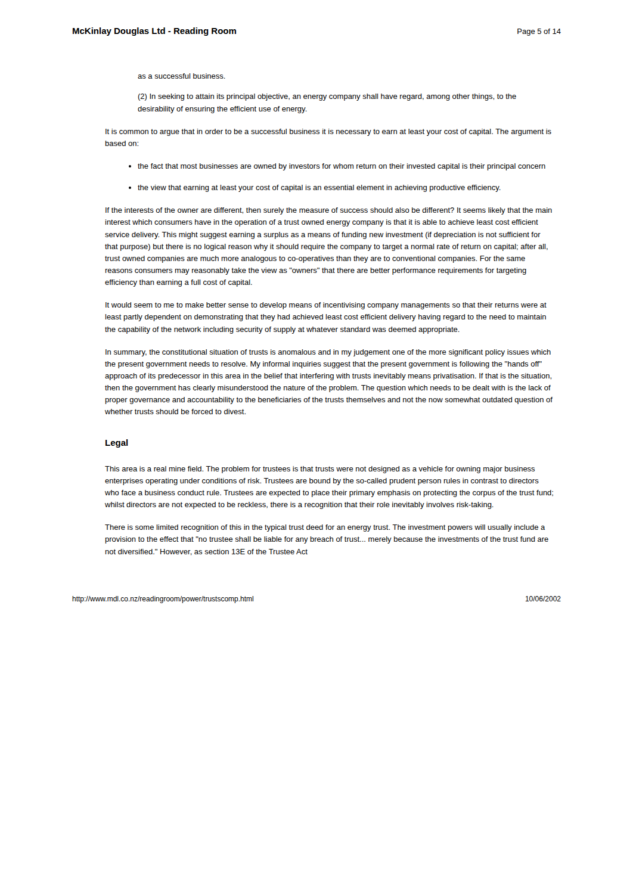McKinlay Douglas Ltd - Reading Room Page 5 of 14
as a successful business.
(2) In seeking to attain its principal objective, an energy company shall have regard, among other things, to the desirability of ensuring the efficient use of energy.
It is common to argue that in order to be a successful business it is necessary to earn at least your cost of capital. The argument is based on:
the fact that most businesses are owned by investors for whom return on their invested capital is their principal concern
the view that earning at least your cost of capital is an essential element in achieving productive efficiency.
If the interests of the owner are different, then surely the measure of success should also be different? It seems likely that the main interest which consumers have in the operation of a trust owned energy company is that it is able to achieve least cost efficient service delivery. This might suggest earning a surplus as a means of funding new investment (if depreciation is not sufficient for that purpose) but there is no logical reason why it should require the company to target a normal rate of return on capital; after all, trust owned companies are much more analogous to co-operatives than they are to conventional companies. For the same reasons consumers may reasonably take the view as "owners" that there are better performance requirements for targeting efficiency than earning a full cost of capital.
It would seem to me to make better sense to develop means of incentivising company managements so that their returns were at least partly dependent on demonstrating that they had achieved least cost efficient delivery having regard to the need to maintain the capability of the network including security of supply at whatever standard was deemed appropriate.
In summary, the constitutional situation of trusts is anomalous and in my judgement one of the more significant policy issues which the present government needs to resolve. My informal inquiries suggest that the present government is following the "hands off" approach of its predecessor in this area in the belief that interfering with trusts inevitably means privatisation. If that is the situation, then the government has clearly misunderstood the nature of the problem. The question which needs to be dealt with is the lack of proper governance and accountability to the beneficiaries of the trusts themselves and not the now somewhat outdated question of whether trusts should be forced to divest.
Legal
This area is a real mine field. The problem for trustees is that trusts were not designed as a vehicle for owning major business enterprises operating under conditions of risk. Trustees are bound by the so-called prudent person rules in contrast to directors who face a business conduct rule. Trustees are expected to place their primary emphasis on protecting the corpus of the trust fund; whilst directors are not expected to be reckless, there is a recognition that their role inevitably involves risk-taking.
There is some limited recognition of this in the typical trust deed for an energy trust. The investment powers will usually include a provision to the effect that "no trustee shall be liable for any breach of trust... merely because the investments of the trust fund are not diversified." However, as section 13E of the Trustee Act
http://www.mdl.co.nz/readingroom/power/trustscomp.html 10/06/2002